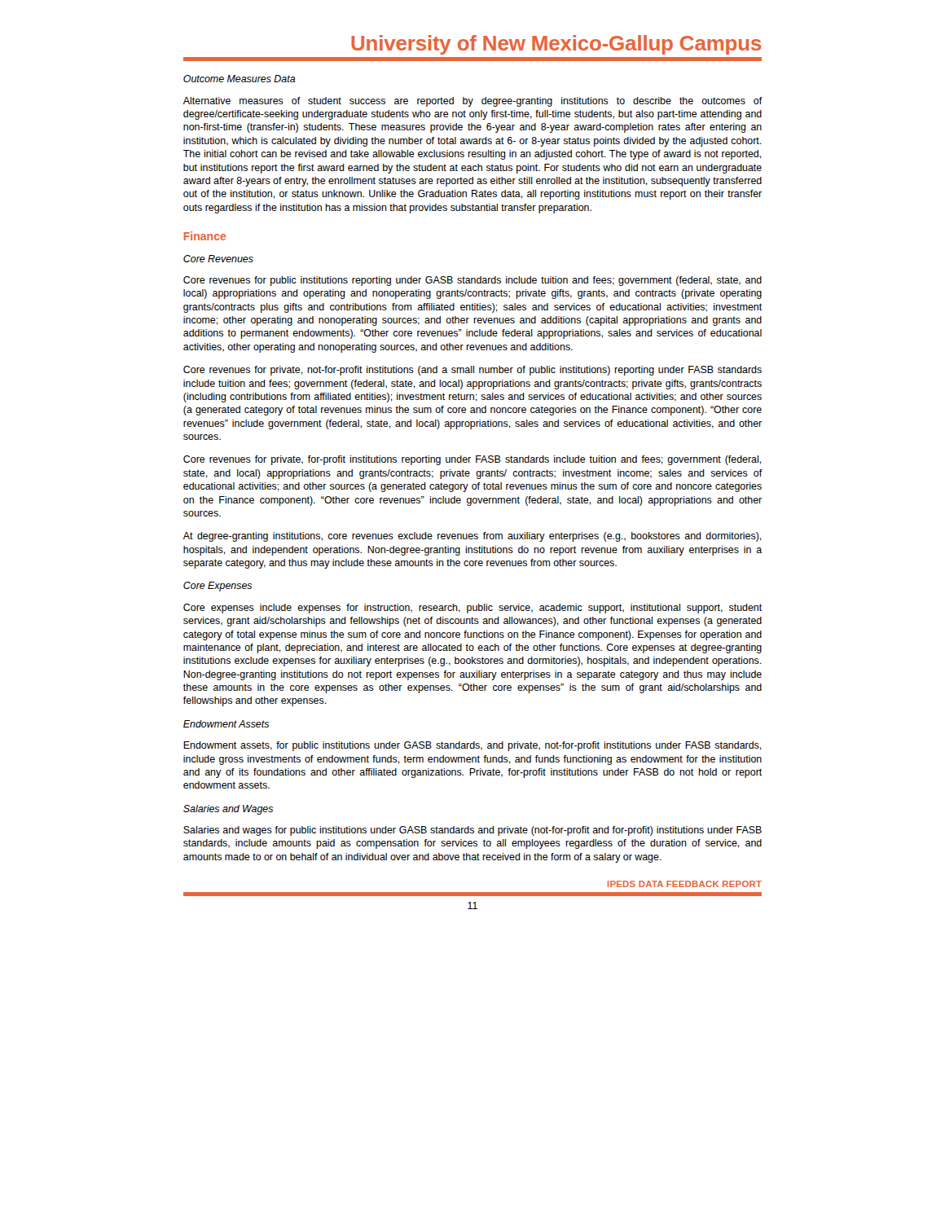University of New Mexico-Gallup Campus
Outcome Measures Data
Alternative measures of student success are reported by degree-granting institutions to describe the outcomes of degree/certificate-seeking undergraduate students who are not only first-time, full-time students, but also part-time attending and non-first-time (transfer-in) students. These measures provide the 6-year and 8-year award-completion rates after entering an institution, which is calculated by dividing the number of total awards at 6- or 8-year status points divided by the adjusted cohort. The initial cohort can be revised and take allowable exclusions resulting in an adjusted cohort. The type of award is not reported, but institutions report the first award earned by the student at each status point. For students who did not earn an undergraduate award after 8-years of entry, the enrollment statuses are reported as either still enrolled at the institution, subsequently transferred out of the institution, or status unknown. Unlike the Graduation Rates data, all reporting institutions must report on their transfer outs regardless if the institution has a mission that provides substantial transfer preparation.
Finance
Core Revenues
Core revenues for public institutions reporting under GASB standards include tuition and fees; government (federal, state, and local) appropriations and operating and nonoperating grants/contracts; private gifts, grants, and contracts (private operating grants/contracts plus gifts and contributions from affiliated entities); sales and services of educational activities; investment income; other operating and nonoperating sources; and other revenues and additions (capital appropriations and grants and additions to permanent endowments). “Other core revenues” include federal appropriations, sales and services of educational activities, other operating and nonoperating sources, and other revenues and additions.
Core revenues for private, not-for-profit institutions (and a small number of public institutions) reporting under FASB standards include tuition and fees; government (federal, state, and local) appropriations and grants/contracts; private gifts, grants/contracts (including contributions from affiliated entities); investment return; sales and services of educational activities; and other sources (a generated category of total revenues minus the sum of core and noncore categories on the Finance component). “Other core revenues” include government (federal, state, and local) appropriations, sales and services of educational activities, and other sources.
Core revenues for private, for-profit institutions reporting under FASB standards include tuition and fees; government (federal, state, and local) appropriations and grants/contracts; private grants/ contracts; investment income; sales and services of educational activities; and other sources (a generated category of total revenues minus the sum of core and noncore categories on the Finance component). “Other core revenues” include government (federal, state, and local) appropriations and other sources.
At degree-granting institutions, core revenues exclude revenues from auxiliary enterprises (e.g., bookstores and dormitories), hospitals, and independent operations. Non-degree-granting institutions do no report revenue from auxiliary enterprises in a separate category, and thus may include these amounts in the core revenues from other sources.
Core Expenses
Core expenses include expenses for instruction, research, public service, academic support, institutional support, student services, grant aid/scholarships and fellowships (net of discounts and allowances), and other functional expenses (a generated category of total expense minus the sum of core and noncore functions on the Finance component). Expenses for operation and maintenance of plant, depreciation, and interest are allocated to each of the other functions. Core expenses at degree-granting institutions exclude expenses for auxiliary enterprises (e.g., bookstores and dormitories), hospitals, and independent operations. Non-degree-granting institutions do not report expenses for auxiliary enterprises in a separate category and thus may include these amounts in the core expenses as other expenses. “Other core expenses” is the sum of grant aid/scholarships and fellowships and other expenses.
Endowment Assets
Endowment assets, for public institutions under GASB standards, and private, not-for-profit institutions under FASB standards, include gross investments of endowment funds, term endowment funds, and funds functioning as endowment for the institution and any of its foundations and other affiliated organizations. Private, for-profit institutions under FASB do not hold or report endowment assets.
Salaries and Wages
Salaries and wages for public institutions under GASB standards and private (not-for-profit and for-profit) institutions under FASB standards, include amounts paid as compensation for services to all employees regardless of the duration of service, and amounts made to or on behalf of an individual over and above that received in the form of a salary or wage.
IPEDS DATA FEEDBACK REPORT
11